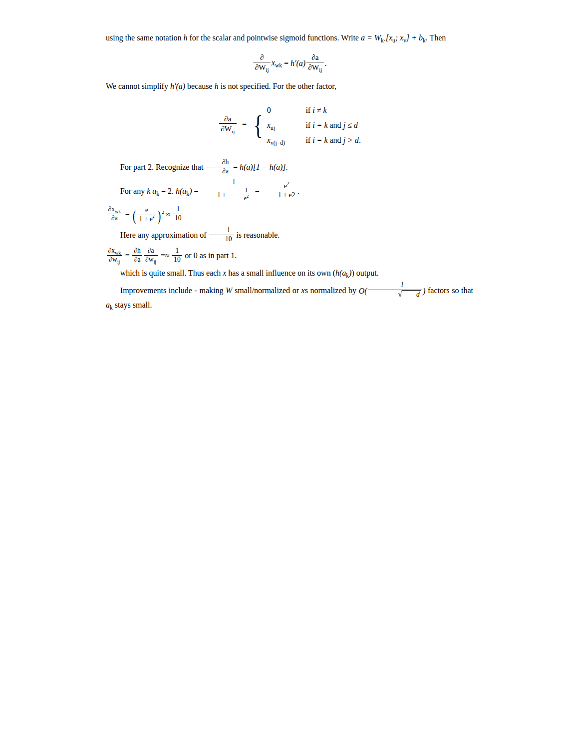using the same notation h for the scalar and pointwise sigmoid functions. Write a = Wk·[xu; xv] + bk. Then
∂∂Wij xwk = h′(a)∂a∂Wij.
We cannot simplify h′(a) because h is not specified. For the other factor,
∂a∂Wij = {
| 0 | if i ≠ k |
| x uj | if i = k and j ≤ d |
| x v(j−d) | if i = k and j > d . |
For part 2. Recognize that ∂h∂a = h(a)[1 − h(a)].
For any k ak = 2. h(ak) = 11 + 1 e2 = e21 + e2.
∂xwk∂a = (e 1 + e2)2 ≈ 110
Here any approximation of 110 is reasonable.
∂xwk∂wij = ∂h∂a∂a∂wij =≈ 110 or 0 as in part 1.
which is quite small. Thus each x has a small influence on its own (h(ak)) output.
Improvements include - making W small/normalized or xs normalized by O(1√d) factors so that ak stays small.